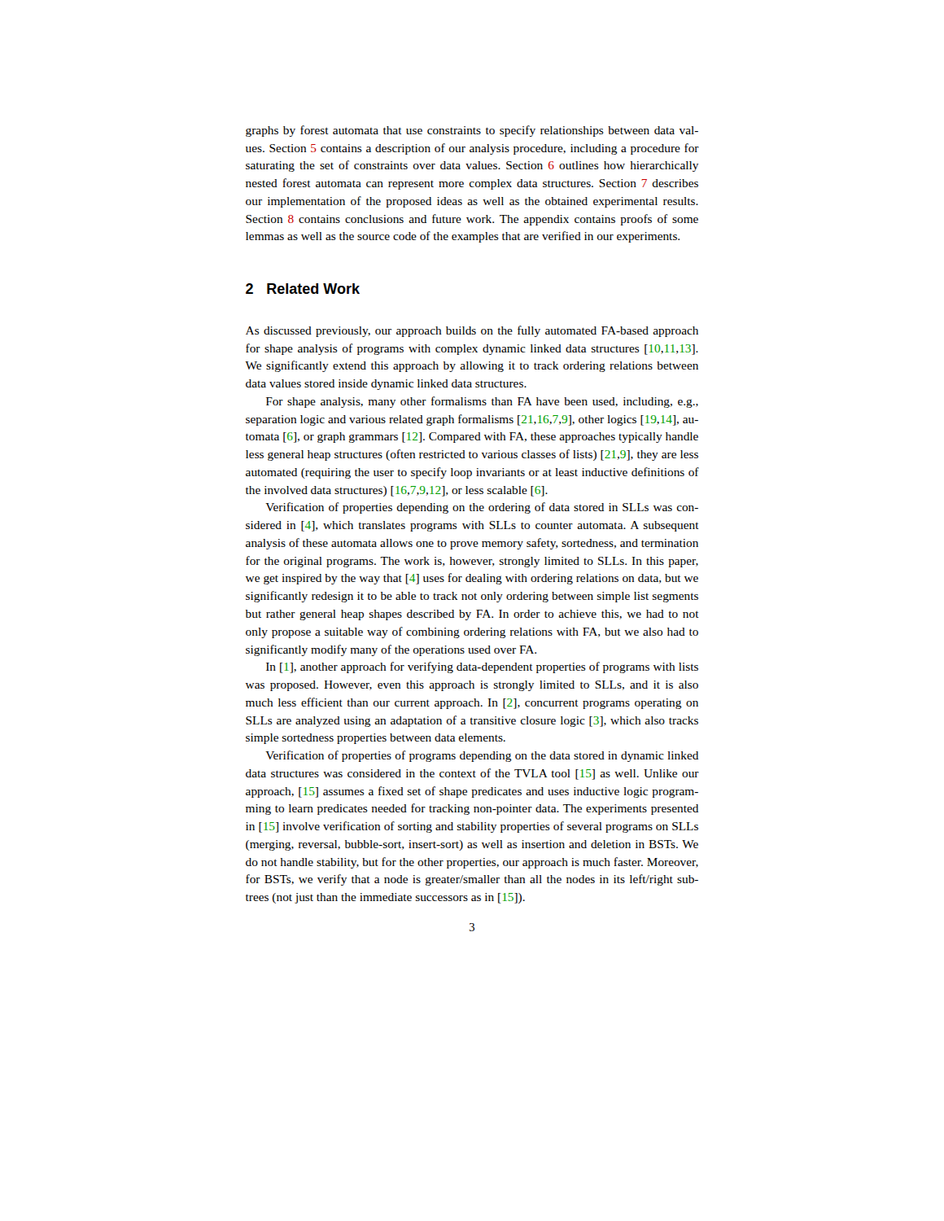graphs by forest automata that use constraints to specify relationships between data values. Section 5 contains a description of our analysis procedure, including a procedure for saturating the set of constraints over data values. Section 6 outlines how hierarchically nested forest automata can represent more complex data structures. Section 7 describes our implementation of the proposed ideas as well as the obtained experimental results. Section 8 contains conclusions and future work. The appendix contains proofs of some lemmas as well as the source code of the examples that are verified in our experiments.
2 Related Work
As discussed previously, our approach builds on the fully automated FA-based approach for shape analysis of programs with complex dynamic linked data structures [10,11,13]. We significantly extend this approach by allowing it to track ordering relations between data values stored inside dynamic linked data structures.
For shape analysis, many other formalisms than FA have been used, including, e.g., separation logic and various related graph formalisms [21,16,7,9], other logics [19,14], automata [6], or graph grammars [12]. Compared with FA, these approaches typically handle less general heap structures (often restricted to various classes of lists) [21,9], they are less automated (requiring the user to specify loop invariants or at least inductive definitions of the involved data structures) [16,7,9,12], or less scalable [6].
Verification of properties depending on the ordering of data stored in SLLs was considered in [4], which translates programs with SLLs to counter automata. A subsequent analysis of these automata allows one to prove memory safety, sortedness, and termination for the original programs. The work is, however, strongly limited to SLLs. In this paper, we get inspired by the way that [4] uses for dealing with ordering relations on data, but we significantly redesign it to be able to track not only ordering between simple list segments but rather general heap shapes described by FA. In order to achieve this, we had to not only propose a suitable way of combining ordering relations with FA, but we also had to significantly modify many of the operations used over FA.
In [1], another approach for verifying data-dependent properties of programs with lists was proposed. However, even this approach is strongly limited to SLLs, and it is also much less efficient than our current approach. In [2], concurrent programs operating on SLLs are analyzed using an adaptation of a transitive closure logic [3], which also tracks simple sortedness properties between data elements.
Verification of properties of programs depending on the data stored in dynamic linked data structures was considered in the context of the TVLA tool [15] as well. Unlike our approach, [15] assumes a fixed set of shape predicates and uses inductive logic programming to learn predicates needed for tracking non-pointer data. The experiments presented in [15] involve verification of sorting and stability properties of several programs on SLLs (merging, reversal, bubble-sort, insert-sort) as well as insertion and deletion in BSTs. We do not handle stability, but for the other properties, our approach is much faster. Moreover, for BSTs, we verify that a node is greater/smaller than all the nodes in its left/right subtrees (not just than the immediate successors as in [15]).
3